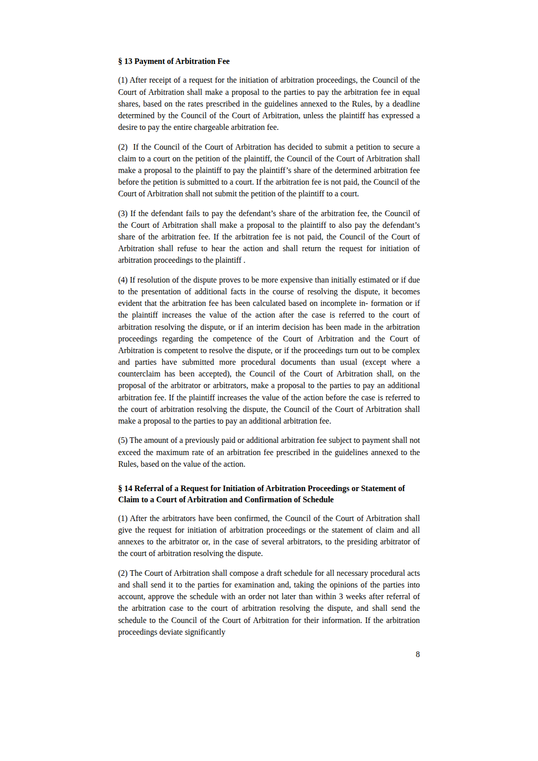§ 13 Payment of Arbitration Fee
(1) After receipt of a request for the initiation of arbitration proceedings, the Council of the Court of Arbitration shall make a proposal to the parties to pay the arbitration fee in equal shares, based on the rates prescribed in the guidelines annexed to the Rules, by a deadline determined by the Council of the Court of Arbitration, unless the plaintiff has expressed a desire to pay the entire chargeable arbitration fee.
(2) If the Council of the Court of Arbitration has decided to submit a petition to secure a claim to a court on the petition of the plaintiff, the Council of the Court of Arbitration shall make a proposal to the plaintiff to pay the plaintiff’s share of the determined arbitration fee before the petition is submitted to a court. If the arbitration fee is not paid, the Council of the Court of Arbitration shall not submit the petition of the plaintiff to a court.
(3) If the defendant fails to pay the defendant’s share of the arbitration fee, the Council of the Court of Arbitration shall make a proposal to the plaintiff to also pay the defendant’s share of the arbitration fee. If the arbitration fee is not paid, the Council of the Court of Arbitration shall refuse to hear the action and shall return the request for initiation of arbitration proceedings to the plaintiff .
(4) If resolution of the dispute proves to be more expensive than initially estimated or if due to the presentation of additional facts in the course of resolving the dispute, it becomes evident that the arbitration fee has been calculated based on incomplete in- formation or if the plaintiff increases the value of the action after the case is referred to the court of arbitration resolving the dispute, or if an interim decision has been made in the arbitration proceedings regarding the competence of the Court of Arbitration and the Court of Arbitration is competent to resolve the dispute, or if the proceedings turn out to be complex and parties have submitted more procedural documents than usual (except where a counterclaim has been accepted), the Council of the Court of Arbitration shall, on the proposal of the arbitrator or arbitrators, make a proposal to the parties to pay an additional arbitration fee. If the plaintiff increases the value of the action before the case is referred to the court of arbitration resolving the dispute, the Council of the Court of Arbitration shall make a proposal to the parties to pay an additional arbitration fee.
(5) The amount of a previously paid or additional arbitration fee subject to payment shall not exceed the maximum rate of an arbitration fee prescribed in the guidelines annexed to the Rules, based on the value of the action.
§ 14 Referral of a Request for Initiation of Arbitration Proceedings or Statement of Claim to a Court of Arbitration and Confirmation of Schedule
(1) After the arbitrators have been confirmed, the Council of the Court of Arbitration shall give the request for initiation of arbitration proceedings or the statement of claim and all annexes to the arbitrator or, in the case of several arbitrators, to the presiding arbitrator of the court of arbitration resolving the dispute.
(2) The Court of Arbitration shall compose a draft schedule for all necessary procedural acts and shall send it to the parties for examination and, taking the opinions of the parties into account, approve the schedule with an order not later than within 3 weeks after referral of the arbitration case to the court of arbitration resolving the dispute, and shall send the schedule to the Council of the Court of Arbitration for their information. If the arbitration proceedings deviate significantly
8